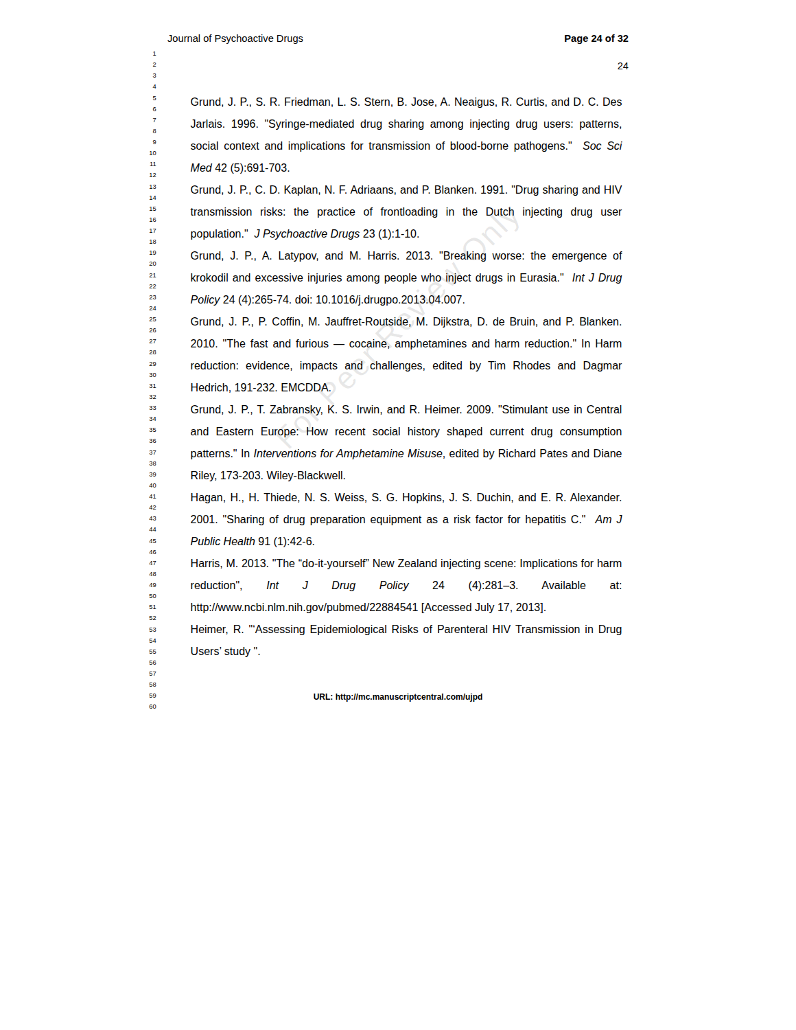1
2
3
4
5
6
7
8
9
10
11
12
13
14
15
16
17
18
19
20
21
22
23
24
25
26
27
28
29
30
31
32
33
34
35
36
37
38
39
40
41
42
43
44
45
46
47
48
49
50
51
52
53
54
55
56
57
58
59
60
Journal of Psychoactive Drugs Page 24 of 32
24
For Peer Review Only
Grund, J. P., S. R. Friedman, L. S. Stern, B. Jose, A. Neaigus, R. Curtis, and D. C. Des Jarlais. 1996. "Syringe-mediated drug sharing among injecting drug users: patterns, social context and implications for transmission of blood-borne pathogens." Soc Sci Med 42 (5):691-703.
Grund, J. P., C. D. Kaplan, N. F. Adriaans, and P. Blanken. 1991. "Drug sharing and HIV transmission risks: the practice of frontloading in the Dutch injecting drug user population." J Psychoactive Drugs 23 (1):1-10.
Grund, J. P., A. Latypov, and M. Harris. 2013. "Breaking worse: the emergence of krokodil and excessive injuries among people who inject drugs in Eurasia." Int J Drug Policy 24 (4):265-74. doi: 10.1016/j.drugpo.2013.04.007.
Grund, J. P., P. Coffin, M. Jauffret-Routside, M. Dijkstra, D. de Bruin, and P. Blanken. 2010. "The fast and furious — cocaine, amphetamines and harm reduction." In Harm reduction: evidence, impacts and challenges, edited by Tim Rhodes and Dagmar Hedrich, 191-232. EMCDDA.
Grund, J. P., T. Zabransky, K. S. Irwin, and R. Heimer. 2009. "Stimulant use in Central and Eastern Europe: How recent social history shaped current drug consumption patterns." In Interventions for Amphetamine Misuse, edited by Richard Pates and Diane Riley, 173-203. Wiley-Blackwell.
Hagan, H., H. Thiede, N. S. Weiss, S. G. Hopkins, J. S. Duchin, and E. R. Alexander. 2001. "Sharing of drug preparation equipment as a risk factor for hepatitis C." Am J Public Health 91 (1):42-6.
Harris, M. 2013. "The “do-it-yourself” New Zealand injecting scene: Implications for harm reduction", Int J Drug Policy 24 (4):281–3. Available at: http://www.ncbi.nlm.nih.gov/pubmed/22884541 [Accessed July 17, 2013].
Heimer, R. "‘Assessing Epidemiological Risks of Parenteral HIV Transmission in Drug Users’ study ".
URL: http://mc.manuscriptcentral.com/ujpd